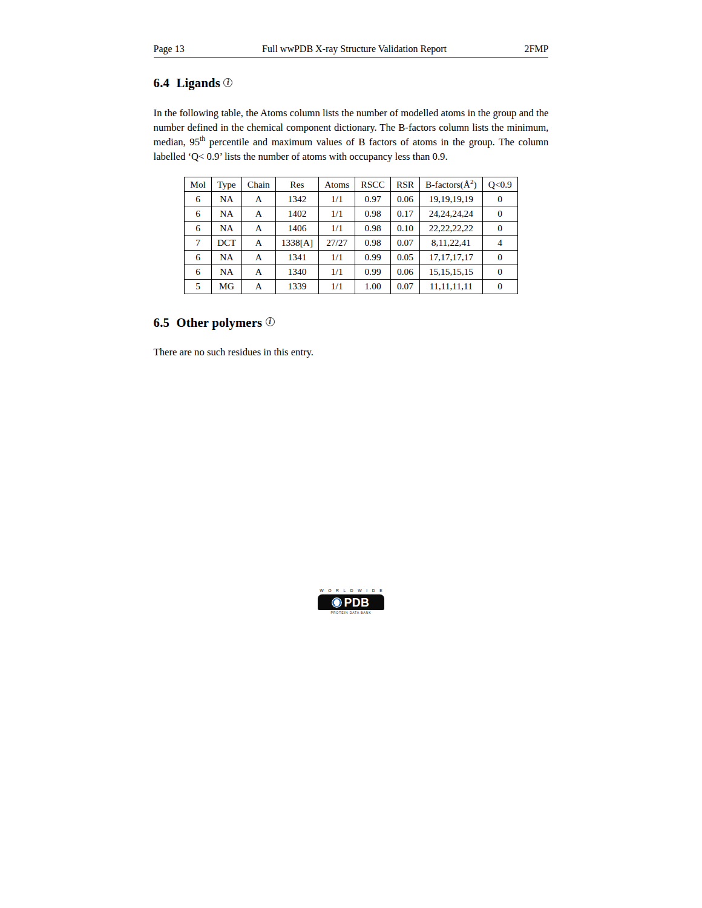Page 13
Full wwPDB X-ray Structure Validation Report
2FMP
6.4 Ligandsi
In the following table, the Atoms column lists the number of modelled atoms in the group and the number defined in the chemical component dictionary. The B-factors column lists the minimum, median, 95th percentile and maximum values of B factors of atoms in the group. The column labelled ‘Q< 0.9’ lists the number of atoms with occupancy less than 0.9.
| Mol | Type | Chain | Res | Atoms | RSCC | RSR | B-factors(Å 2 ) | Q<0.9 |
| --- | --- | --- | --- | --- | --- | --- | --- | --- |
| 6 | NA | A | 1342 | 1/1 | 0.97 | 0.06 | 19,19,19,19 | 0 |
| 6 | NA | A | 1402 | 1/1 | 0.98 | 0.17 | 24,24,24,24 | 0 |
| 6 | NA | A | 1406 | 1/1 | 0.98 | 0.10 | 22,22,22,22 | 0 |
| 7 | DCT | A | 1338[A] | 27/27 | 0.98 | 0.07 | 8,11,22,41 | 4 |
| 6 | NA | A | 1341 | 1/1 | 0.99 | 0.05 | 17,17,17,17 | 0 |
| 6 | NA | A | 1340 | 1/1 | 0.99 | 0.06 | 15,15,15,15 | 0 |
| 5 | MG | A | 1339 | 1/1 | 1.00 | 0.07 | 11,11,11,11 | 0 |
6.5 Other polymersi
There are no such residues in this entry.
W O R L D W I D E
PDB
PROTEIN DATA BANK